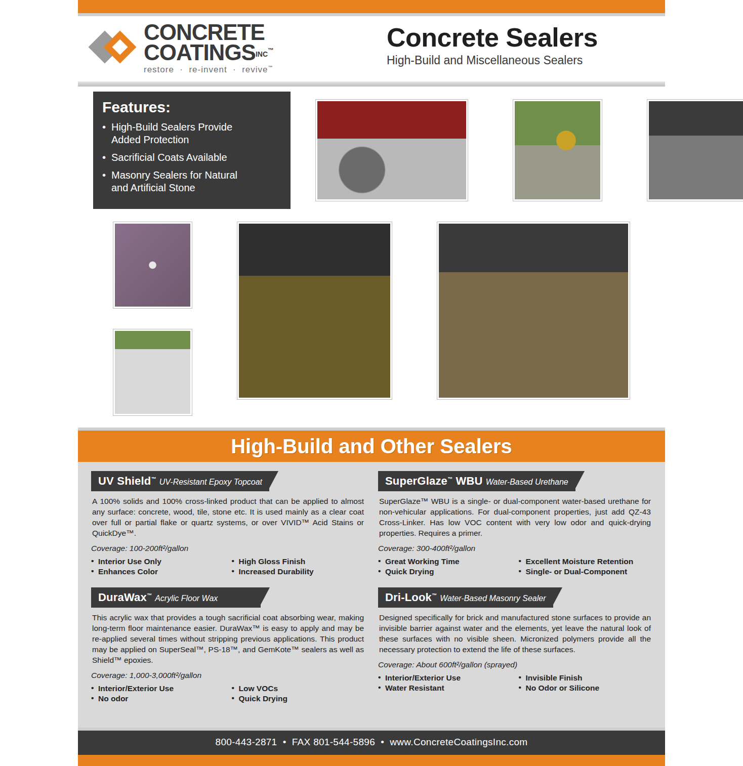CONCRETE
COATINGSINC™
restore · re-invent · revive™
Concrete Sealers
High-Build and Miscellaneous Sealers
Features:
High-Build Sealers Provide
Added Protection
Sacrificial Coats Available
Masonry Sealers for Natural
and Artificial Stone
High-Build and Other Sealers
UV Shield™UV-Resistant Epoxy Topcoat
A 100% solids and 100% cross-linked product that can be applied to almost any surface: concrete, wood, tile, stone etc. It is used mainly as a clear coat over full or partial flake or quartz systems, or over VIVID™ Acid Stains or QuickDye™.
Coverage: 100-200ft²/gallon
Interior Use Only High Gloss Finish Enhances Color Increased Durability
DuraWax™Acrylic Floor Wax
This acrylic wax that provides a tough sacrificial coat absorbing wear, making long-term floor maintenance easier. DuraWax™ is easy to apply and may be re-applied several times without stripping previous applications. This product may be applied on SuperSeal™, PS-18™, and GemKote™ sealers as well as Shield™ epoxies.
Coverage: 1,000-3,000ft²/gallon
Interior/Exterior Use Low VOCs No odor Quick Drying
SuperGlaze™ WBU Water-Based Urethane
SuperGlaze™ WBU is a single- or dual-component water-based urethane for non-vehicular applications. For dual-component properties, just add QZ-43 Cross-Linker. Has low VOC content with very low odor and quick-drying properties. Requires a primer.
Coverage: 300-400ft²/gallon
Great Working Time Excellent Moisture Retention Quick Drying Single- or Dual-Component
Dri-Look™Water-Based Masonry Sealer
Designed specifically for brick and manufactured stone surfaces to provide an invisible barrier against water and the elements, yet leave the natural look of these surfaces with no visible sheen. Micronized polymers provide all the necessary protection to extend the life of these surfaces.
Coverage: About 600ft²/gallon (sprayed)
Interior/Exterior Use Invisible Finish Water Resistant No Odor or Silicone
800-443-2871 • FAX 801-544-5896 • www.ConcreteCoatingsInc.com